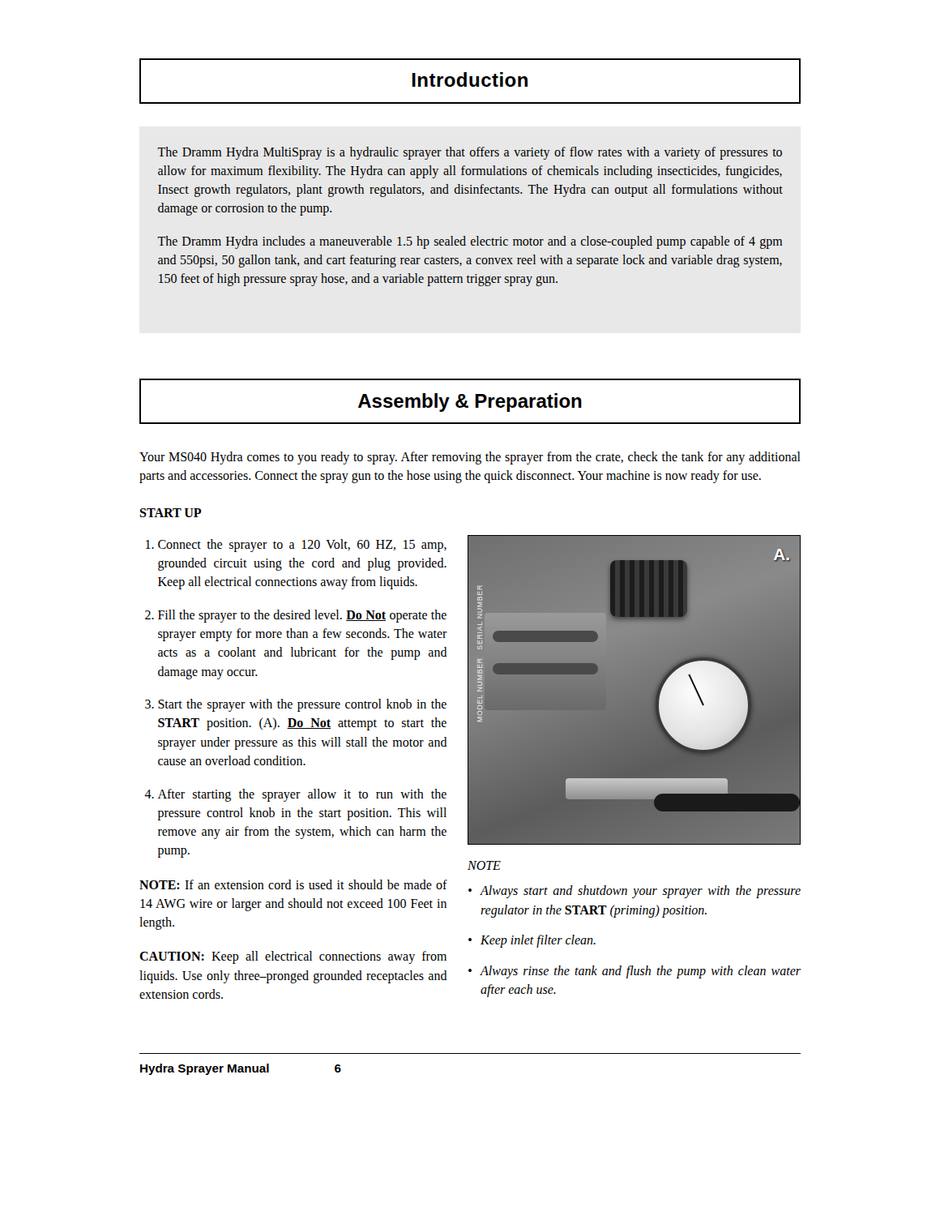Introduction
The Dramm Hydra MultiSpray is a hydraulic sprayer that offers a variety of flow rates with a variety of pressures to allow for maximum flexibility. The Hydra can apply all formulations of chemicals including insecticides, fungicides, Insect growth regulators, plant growth regulators, and disinfectants. The Hydra can output all formulations without damage or corrosion to the pump.
The Dramm Hydra includes a maneuverable 1.5 hp sealed electric motor and a close-coupled pump capable of 4 gpm and 550psi, 50 gallon tank, and cart featuring rear casters, a convex reel with a separate lock and variable drag system, 150 feet of high pressure spray hose, and a variable pattern trigger spray gun.
Assembly & Preparation
Your MS040 Hydra comes to you ready to spray. After removing the sprayer from the crate, check the tank for any additional parts and accessories. Connect the spray gun to the hose using the quick disconnect. Your machine is now ready for use.
START UP
Connect the sprayer to a 120 Volt, 60 HZ, 15 amp, grounded circuit using the cord and plug provided. Keep all electrical connections away from liquids.
Fill the sprayer to the desired level. Do Not operate the sprayer empty for more than a few seconds. The water acts as a coolant and lubricant for the pump and damage may occur.
Start the sprayer with the pressure control knob in the START position. (A). Do Not attempt to start the sprayer under pressure as this will stall the motor and cause an overload condition.
After starting the sprayer allow it to run with the pressure control knob in the start position. This will remove any air from the system, which can harm the pump.
NOTE: If an extension cord is used it should be made of 14 AWG wire or larger and should not exceed 100 Feet in length.
CAUTION: Keep all electrical connections away from liquids. Use only three–pronged grounded receptacles and extension cords.
A. MODEL NUMBER SERIAL NUMBER
NOTE
Always start and shutdown your sprayer with the pressure regulator in the START (priming) position.
Keep inlet filter clean.
Always rinse the tank and flush the pump with clean water after each use.
Hydra Sprayer Manual 6